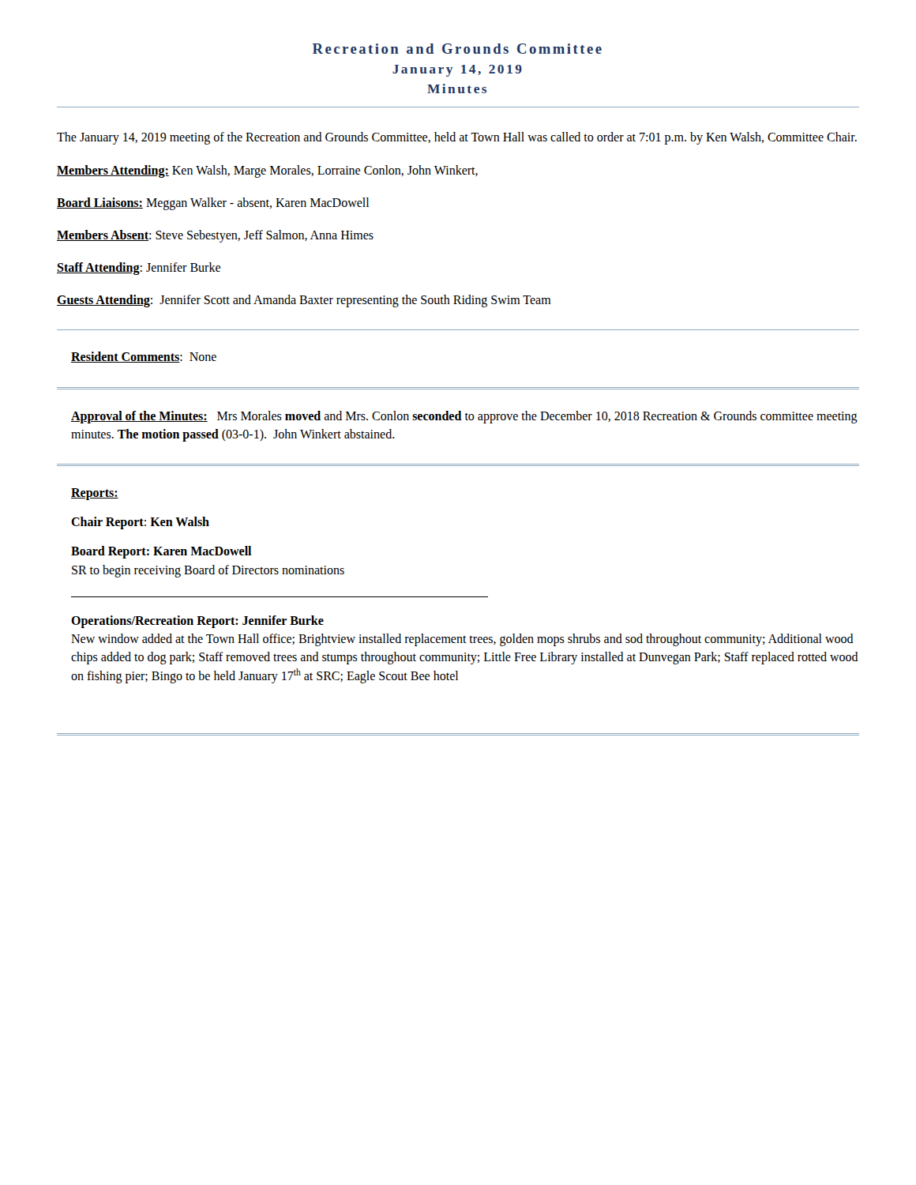Recreation and Grounds Committee
January 14, 2019
Minutes
The January 14, 2019 meeting of the Recreation and Grounds Committee, held at Town Hall was called to order at 7:01 p.m. by Ken Walsh, Committee Chair.
Members Attending: Ken Walsh, Marge Morales, Lorraine Conlon, John Winkert,
Board Liaisons: Meggan Walker - absent, Karen MacDowell
Members Absent: Steve Sebestyen, Jeff Salmon, Anna Himes
Staff Attending: Jennifer Burke
Guests Attending: Jennifer Scott and Amanda Baxter representing the South Riding Swim Team
Resident Comments: None
Approval of the Minutes: Mrs Morales moved and Mrs. Conlon seconded to approve the December 10, 2018 Recreation & Grounds committee meeting minutes. The motion passed (03-0-1). John Winkert abstained.
Reports:
Chair Report: Ken Walsh
Board Report: Karen MacDowell
SR to begin receiving Board of Directors nominations
Operations/Recreation Report: Jennifer Burke
New window added at the Town Hall office; Brightview installed replacement trees, golden mops shrubs and sod throughout community; Additional wood chips added to dog park; Staff removed trees and stumps throughout community; Little Free Library installed at Dunvegan Park; Staff replaced rotted wood on fishing pier; Bingo to be held January 17th at SRC; Eagle Scout Bee hotel